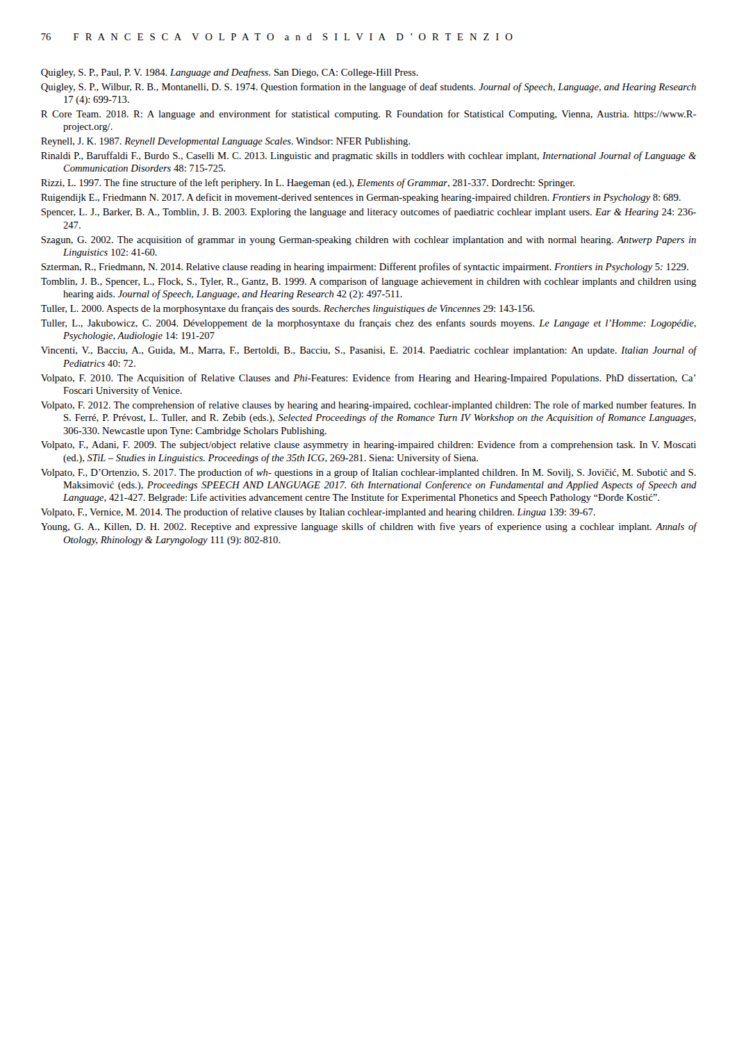76 F R A N C E S C A V O L P A T O a n d S I L V I A D ’ O R T E N Z I O
Quigley, S. P., Paul, P. V. 1984. Language and Deafness. San Diego, CA: College-Hill Press.
Quigley, S. P., Wilbur, R. B., Montanelli, D. S. 1974. Question formation in the language of deaf students. Journal of Speech, Language, and Hearing Research 17 (4): 699-713.
R Core Team. 2018. R: A language and environment for statistical computing. R Foundation for Statistical Computing, Vienna, Austria. https://www.R-project.org/.
Reynell, J. K. 1987. Reynell Developmental Language Scales. Windsor: NFER Publishing.
Rinaldi P., Baruffaldi F., Burdo S., Caselli M. C. 2013. Linguistic and pragmatic skills in toddlers with cochlear implant, International Journal of Language & Communication Disorders 48: 715-725.
Rizzi, L. 1997. The fine structure of the left periphery. In L. Haegeman (ed.), Elements of Grammar, 281-337. Dordrecht: Springer.
Ruigendijk E., Friedmann N. 2017. A deficit in movement-derived sentences in German-speaking hearing-impaired children. Frontiers in Psychology 8: 689.
Spencer, L. J., Barker, B. A., Tomblin, J. B. 2003. Exploring the language and literacy outcomes of paediatric cochlear implant users. Ear & Hearing 24: 236-247.
Szagun, G. 2002. The acquisition of grammar in young German-speaking children with cochlear implantation and with normal hearing. Antwerp Papers in Linguistics 102: 41-60.
Szterman, R., Friedmann, N. 2014. Relative clause reading in hearing impairment: Different profiles of syntactic impairment. Frontiers in Psychology 5: 1229.
Tomblin, J. B., Spencer, L., Flock, S., Tyler, R., Gantz, B. 1999. A comparison of language achievement in children with cochlear implants and children using hearing aids. Journal of Speech, Language, and Hearing Research 42 (2): 497-511.
Tuller, L. 2000. Aspects de la morphosyntaxe du français des sourds. Recherches linguistiques de Vincennes 29: 143-156.
Tuller, L., Jakubowicz, C. 2004. Développement de la morphosyntaxe du français chez des enfants sourds moyens. Le Langage et l’Homme: Logopédie, Psychologie, Audiologie 14: 191-207
Vincenti, V., Bacciu, A., Guida, M., Marra, F., Bertoldi, B., Bacciu, S., Pasanisi, E. 2014. Paediatric cochlear implantation: An update. Italian Journal of Pediatrics 40: 72.
Volpato, F. 2010. The Acquisition of Relative Clauses and Phi-Features: Evidence from Hearing and Hearing-Impaired Populations. PhD dissertation, Ca’ Foscari University of Venice.
Volpato, F. 2012. The comprehension of relative clauses by hearing and hearing-impaired, cochlear-implanted children: The role of marked number features. In S. Ferré, P. Prévost, L. Tuller, and R. Zebib (eds.), Selected Proceedings of the Romance Turn IV Workshop on the Acquisition of Romance Languages, 306-330. Newcastle upon Tyne: Cambridge Scholars Publishing.
Volpato, F., Adani, F. 2009. The subject/object relative clause asymmetry in hearing-impaired children: Evidence from a comprehension task. In V. Moscati (ed.), STiL – Studies in Linguistics. Proceedings of the 35th ICG, 269-281. Siena: University of Siena.
Volpato, F., D’Ortenzio, S. 2017. The production of wh- questions in a group of Italian cochlear-implanted children. In M. Sovilj, S. Jovičić, M. Subotić and S. Maksimović (eds.), Proceedings SPEECH AND LANGUAGE 2017. 6th International Conference on Fundamental and Applied Aspects of Speech and Language, 421-427. Belgrade: Life activities advancement centre The Institute for Experimental Phonetics and Speech Pathology “Đorđe Kostić”.
Volpato, F., Vernice, M. 2014. The production of relative clauses by Italian cochlear-implanted and hearing children. Lingua 139: 39-67.
Young, G. A., Killen, D. H. 2002. Receptive and expressive language skills of children with five years of experience using a cochlear implant. Annals of Otology, Rhinology & Laryngology 111 (9): 802-810.